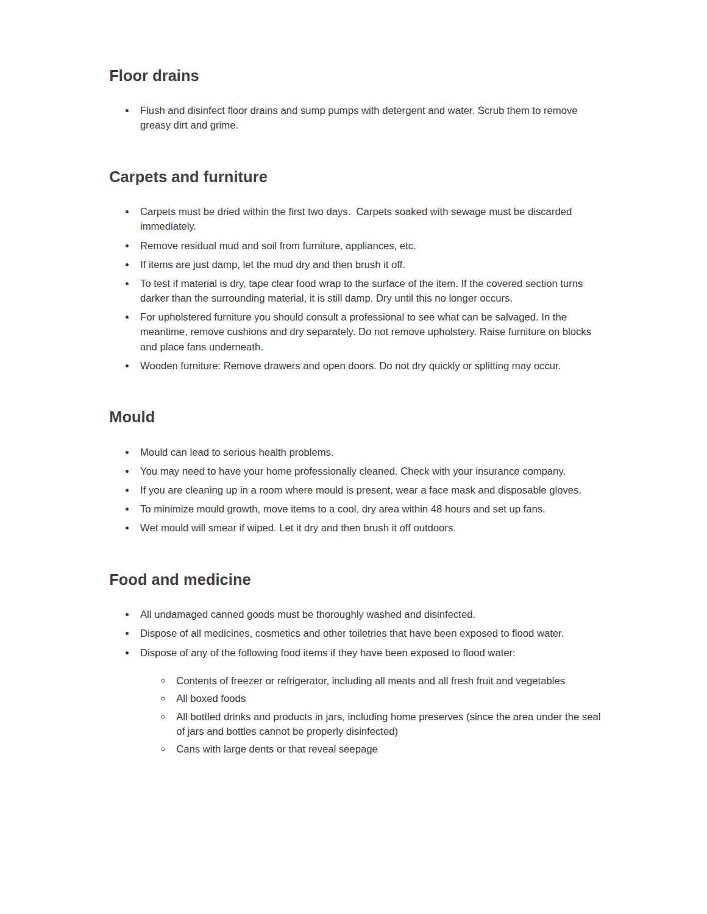Floor drains
Flush and disinfect floor drains and sump pumps with detergent and water. Scrub them to remove greasy dirt and grime.
Carpets and furniture
Carpets must be dried within the first two days. Carpets soaked with sewage must be discarded immediately.
Remove residual mud and soil from furniture, appliances, etc.
If items are just damp, let the mud dry and then brush it off.
To test if material is dry, tape clear food wrap to the surface of the item. If the covered section turns darker than the surrounding material, it is still damp. Dry until this no longer occurs.
For upholstered furniture you should consult a professional to see what can be salvaged. In the meantime, remove cushions and dry separately. Do not remove upholstery. Raise furniture on blocks and place fans underneath.
Wooden furniture: Remove drawers and open doors. Do not dry quickly or splitting may occur.
Mould
Mould can lead to serious health problems.
You may need to have your home professionally cleaned. Check with your insurance company.
If you are cleaning up in a room where mould is present, wear a face mask and disposable gloves.
To minimize mould growth, move items to a cool, dry area within 48 hours and set up fans.
Wet mould will smear if wiped. Let it dry and then brush it off outdoors.
Food and medicine
All undamaged canned goods must be thoroughly washed and disinfected.
Dispose of all medicines, cosmetics and other toiletries that have been exposed to flood water.
Dispose of any of the following food items if they have been exposed to flood water:
Contents of freezer or refrigerator, including all meats and all fresh fruit and vegetables
All boxed foods
All bottled drinks and products in jars, including home preserves (since the area under the seal of jars and bottles cannot be properly disinfected)
Cans with large dents or that reveal seepage